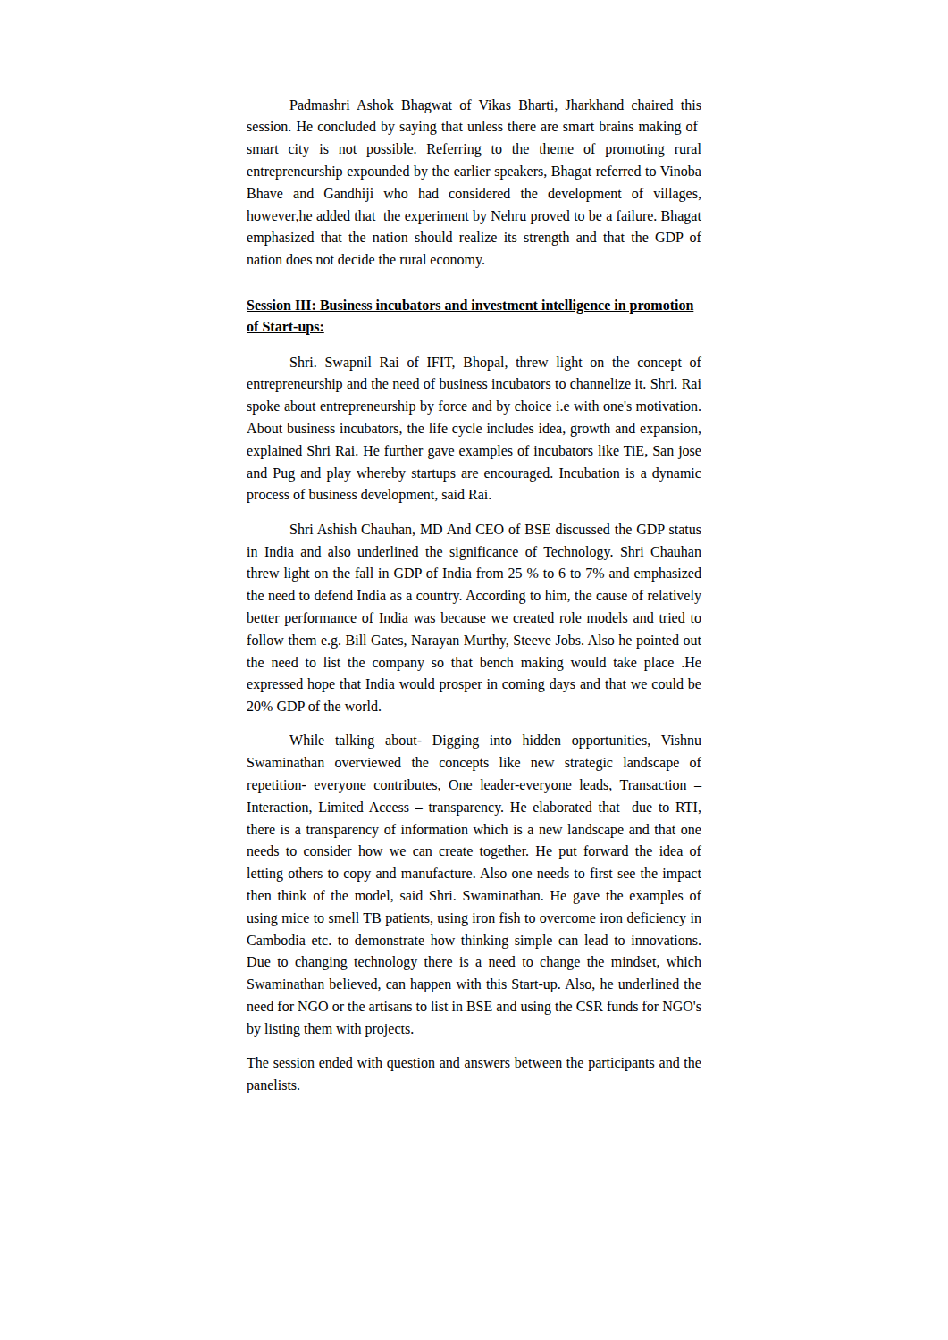Padmashri Ashok Bhagwat of Vikas Bharti, Jharkhand chaired this session. He concluded by saying that unless there are smart brains making of smart city is not possible. Referring to the theme of promoting rural entrepreneurship expounded by the earlier speakers, Bhagat referred to Vinoba Bhave and Gandhiji who had considered the development of villages, however,he added that the experiment by Nehru proved to be a failure. Bhagat emphasized that the nation should realize its strength and that the GDP of nation does not decide the rural economy.
Session III: Business incubators and investment intelligence in promotion of Start-ups:
Shri. Swapnil Rai of IFIT, Bhopal, threw light on the concept of entrepreneurship and the need of business incubators to channelize it. Shri. Rai spoke about entrepreneurship by force and by choice i.e with one's motivation. About business incubators, the life cycle includes idea, growth and expansion, explained Shri Rai. He further gave examples of incubators like TiE, San jose and Pug and play whereby startups are encouraged. Incubation is a dynamic process of business development, said Rai.
Shri Ashish Chauhan, MD And CEO of BSE discussed the GDP status in India and also underlined the significance of Technology. Shri Chauhan threw light on the fall in GDP of India from 25 % to 6 to 7% and emphasized the need to defend India as a country. According to him, the cause of relatively better performance of India was because we created role models and tried to follow them e.g. Bill Gates, Narayan Murthy, Steeve Jobs. Also he pointed out the need to list the company so that bench making would take place .He expressed hope that India would prosper in coming days and that we could be 20% GDP of the world.
While talking about- Digging into hidden opportunities, Vishnu Swaminathan overviewed the concepts like new strategic landscape of repetition- everyone contributes, One leader-everyone leads, Transaction – Interaction, Limited Access – transparency. He elaborated that due to RTI, there is a transparency of information which is a new landscape and that one needs to consider how we can create together. He put forward the idea of letting others to copy and manufacture. Also one needs to first see the impact then think of the model, said Shri. Swaminathan. He gave the examples of using mice to smell TB patients, using iron fish to overcome iron deficiency in Cambodia etc. to demonstrate how thinking simple can lead to innovations. Due to changing technology there is a need to change the mindset, which Swaminathan believed, can happen with this Start-up. Also, he underlined the need for NGO or the artisans to list in BSE and using the CSR funds for NGO's by listing them with projects.
The session ended with question and answers between the participants and the panelists.